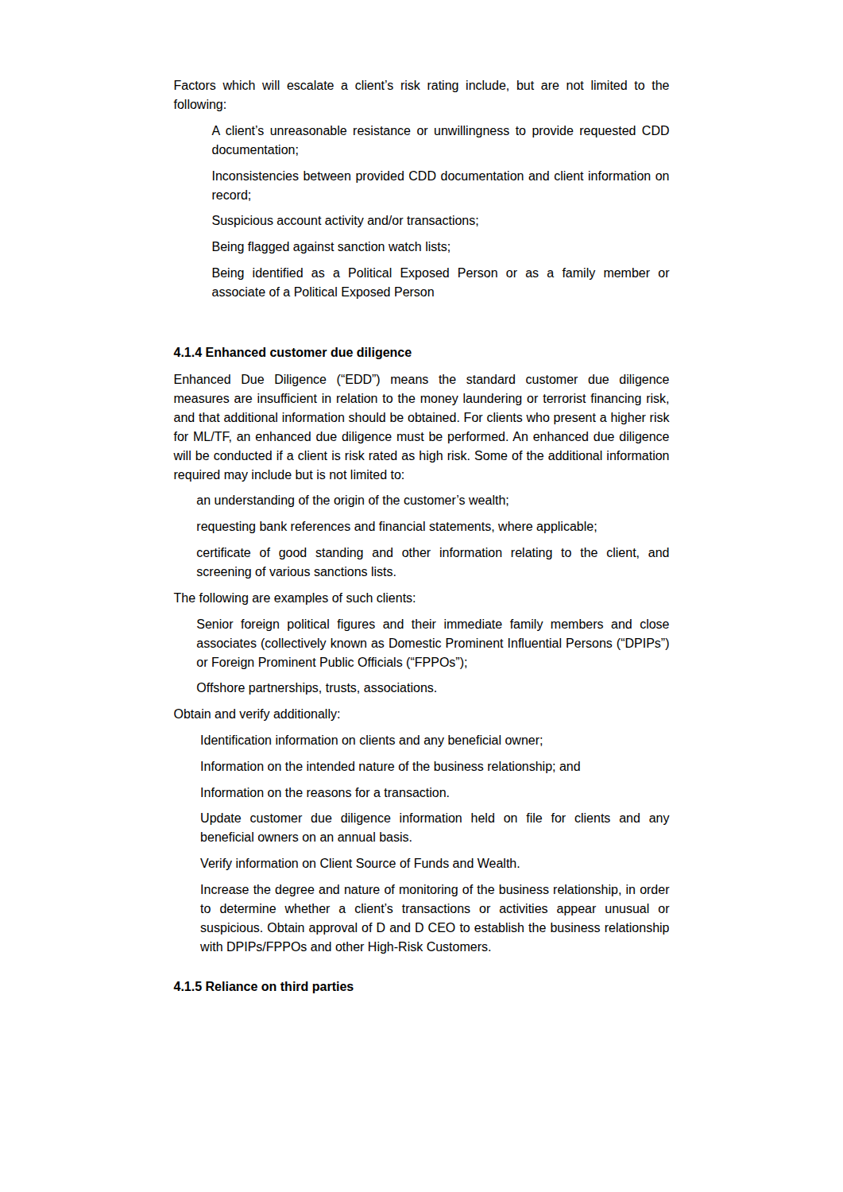Factors which will escalate a client’s risk rating include, but are not limited to the following:
A client’s unreasonable resistance or unwillingness to provide requested CDD documentation;
Inconsistencies between provided CDD documentation and client information on record;
Suspicious account activity and/or transactions;
Being flagged against sanction watch lists;
Being identified as a Political Exposed Person or as a family member or associate of a Political Exposed Person
4.1.4 Enhanced customer due diligence
Enhanced Due Diligence (“EDD”) means the standard customer due diligence measures are insufficient in relation to the money laundering or terrorist financing risk, and that additional information should be obtained. For clients who present a higher risk for ML/TF, an enhanced due diligence must be performed. An enhanced due diligence will be conducted if a client is risk rated as high risk. Some of the additional information required may include but is not limited to:
an understanding of the origin of the customer’s wealth;
requesting bank references and financial statements, where applicable;
certificate of good standing and other information relating to the client, and screening of various sanctions lists.
The following are examples of such clients:
Senior foreign political figures and their immediate family members and close associates (collectively known as Domestic Prominent Influential Persons (“DPIPs”) or Foreign Prominent Public Officials (“FPPOs”);
Offshore partnerships, trusts, associations.
Obtain and verify additionally:
Identification information on clients and any beneficial owner;
Information on the intended nature of the business relationship; and
Information on the reasons for a transaction.
Update customer due diligence information held on file for clients and any beneficial owners on an annual basis.
Verify information on Client Source of Funds and Wealth.
Increase the degree and nature of monitoring of the business relationship, in order to determine whether a client’s transactions or activities appear unusual or suspicious. Obtain approval of D and D CEO to establish the business relationship with DPIPs/FPPOs and other High-Risk Customers.
4.1.5 Reliance on third parties